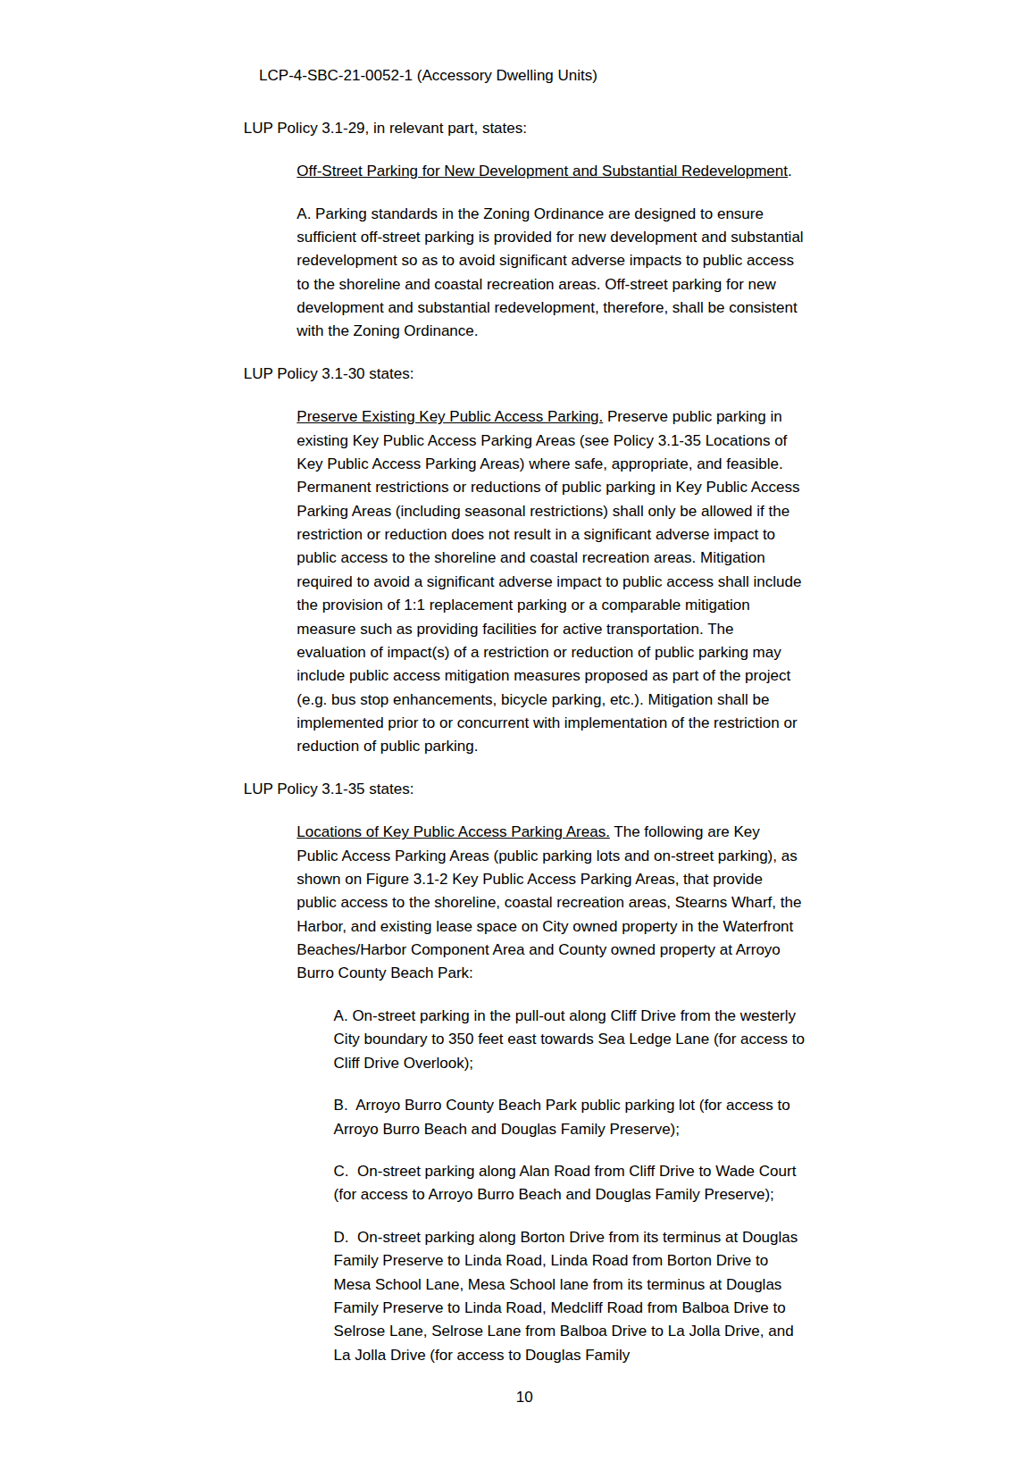LCP-4-SBC-21-0052-1 (Accessory Dwelling Units)
LUP Policy 3.1-29, in relevant part, states:
Off-Street Parking for New Development and Substantial Redevelopment.
A. Parking standards in the Zoning Ordinance are designed to ensure sufficient off-street parking is provided for new development and substantial redevelopment so as to avoid significant adverse impacts to public access to the shoreline and coastal recreation areas. Off-street parking for new development and substantial redevelopment, therefore, shall be consistent with the Zoning Ordinance.
LUP Policy 3.1-30 states:
Preserve Existing Key Public Access Parking. Preserve public parking in existing Key Public Access Parking Areas (see Policy 3.1-35 Locations of Key Public Access Parking Areas) where safe, appropriate, and feasible. Permanent restrictions or reductions of public parking in Key Public Access Parking Areas (including seasonal restrictions) shall only be allowed if the restriction or reduction does not result in a significant adverse impact to public access to the shoreline and coastal recreation areas. Mitigation required to avoid a significant adverse impact to public access shall include the provision of 1:1 replacement parking or a comparable mitigation measure such as providing facilities for active transportation. The evaluation of impact(s) of a restriction or reduction of public parking may include public access mitigation measures proposed as part of the project (e.g. bus stop enhancements, bicycle parking, etc.). Mitigation shall be implemented prior to or concurrent with implementation of the restriction or reduction of public parking.
LUP Policy 3.1-35 states:
Locations of Key Public Access Parking Areas. The following are Key Public Access Parking Areas (public parking lots and on-street parking), as shown on Figure 3.1-2 Key Public Access Parking Areas, that provide public access to the shoreline, coastal recreation areas, Stearns Wharf, the Harbor, and existing lease space on City owned property in the Waterfront Beaches/Harbor Component Area and County owned property at Arroyo Burro County Beach Park:
A. On-street parking in the pull-out along Cliff Drive from the westerly City boundary to 350 feet east towards Sea Ledge Lane (for access to Cliff Drive Overlook);
B. Arroyo Burro County Beach Park public parking lot (for access to Arroyo Burro Beach and Douglas Family Preserve);
C. On-street parking along Alan Road from Cliff Drive to Wade Court (for access to Arroyo Burro Beach and Douglas Family Preserve);
D. On-street parking along Borton Drive from its terminus at Douglas Family Preserve to Linda Road, Linda Road from Borton Drive to Mesa School Lane, Mesa School lane from its terminus at Douglas Family Preserve to Linda Road, Medcliff Road from Balboa Drive to Selrose Lane, Selrose Lane from Balboa Drive to La Jolla Drive, and La Jolla Drive (for access to Douglas Family
10